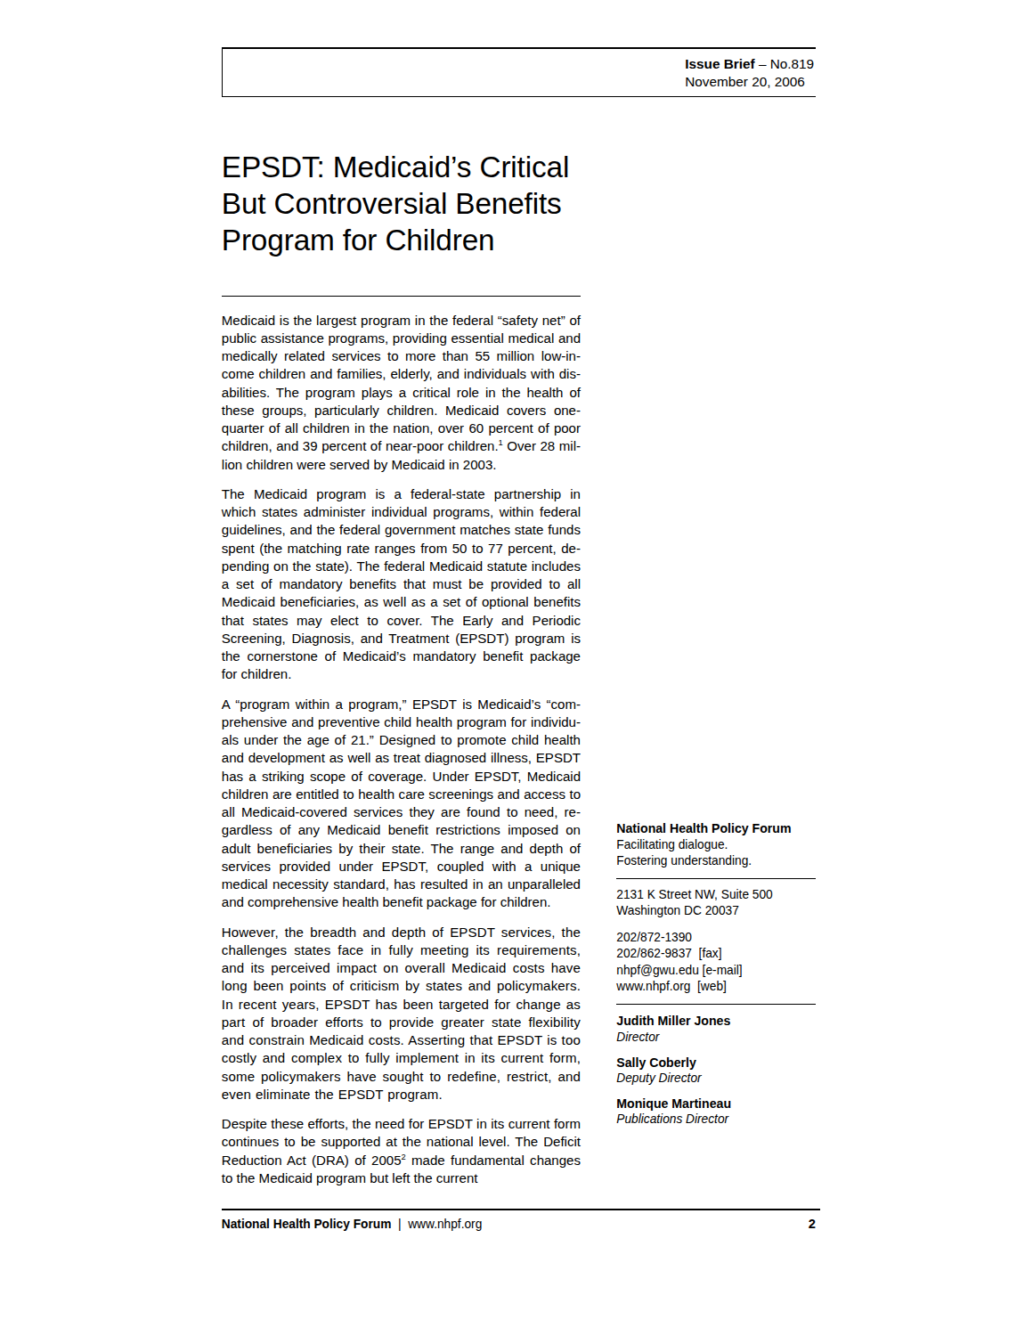Issue Brief – No.819
November 20, 2006
EPSDT: Medicaid’s Critical
But Controversial Benefits
Program for Children
Medicaid is the largest program in the federal “safety net” of public assistance programs, providing essential medical and medically related services to more than 55 million low-income children and families, elderly, and individuals with disabilities. The program plays a critical role in the health of these groups, particularly children. Medicaid covers one-quarter of all children in the nation, over 60 percent of poor children, and 39 percent of near-poor children.1 Over 28 million children were served by Medicaid in 2003.
The Medicaid program is a federal-state partnership in which states administer individual programs, within federal guidelines, and the federal government matches state funds spent (the matching rate ranges from 50 to 77 percent, depending on the state). The federal Medicaid statute includes a set of mandatory benefits that must be provided to all Medicaid beneficiaries, as well as a set of optional benefits that states may elect to cover. The Early and Periodic Screening, Diagnosis, and Treatment (EPSDT) program is the cornerstone of Medicaid’s mandatory benefit package for children.
A “program within a program,” EPSDT is Medicaid’s “comprehensive and preventive child health program for individuals under the age of 21.” Designed to promote child health and development as well as treat diagnosed illness, EPSDT has a striking scope of coverage. Under EPSDT, Medicaid children are entitled to health care screenings and access to all Medicaid-covered services they are found to need, regardless of any Medicaid benefit restrictions imposed on adult beneficiaries by their state. The range and depth of services provided under EPSDT, coupled with a unique medical necessity standard, has resulted in an unparalleled and comprehensive health benefit package for children.
However, the breadth and depth of EPSDT services, the challenges states face in fully meeting its requirements, and its perceived impact on overall Medicaid costs have long been points of criticism by states and policymakers. In recent years, EPSDT has been targeted for change as part of broader efforts to provide greater state flexibility and constrain Medicaid costs. Asserting that EPSDT is too costly and complex to fully implement in its current form, some policymakers have sought to redefine, restrict, and even eliminate the EPSDT program.
Despite these efforts, the need for EPSDT in its current form continues to be supported at the national level. The Deficit Reduction Act (DRA) of 20052 made fundamental changes to the Medicaid program but left the current
National Health Policy Forum
Facilitating dialogue.
Fostering understanding.
2131 K Street NW, Suite 500
Washington DC 20037
202/872-1390
202/862-9837 [fax]
nhpf@gwu.edu [e-mail]
www.nhpf.org [web]
Judith Miller Jones
Director
Sally Coberly
Deputy Director
Monique Martineau
Publications Director
National Health Policy Forum | www.nhpf.org
2